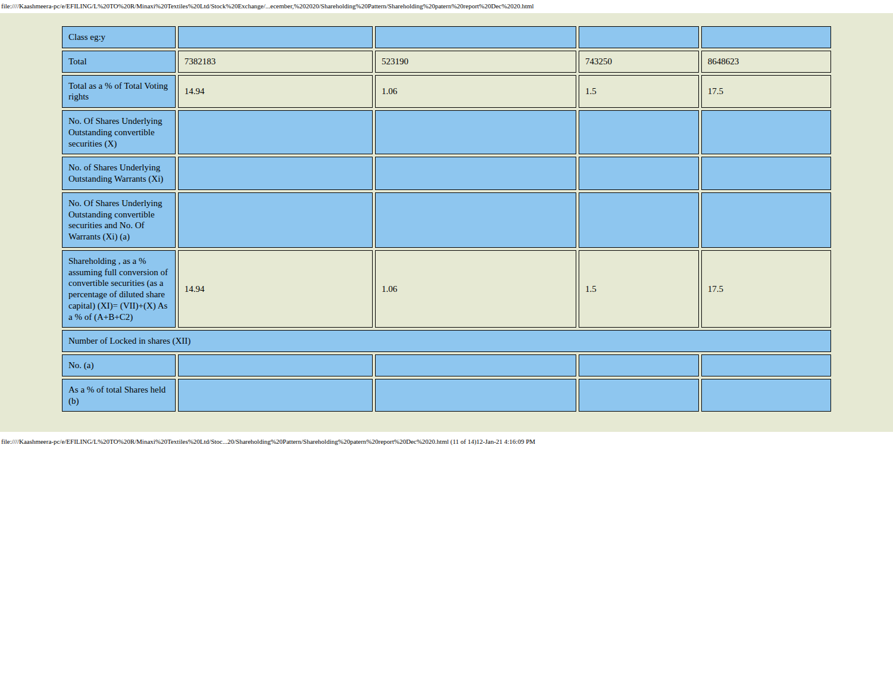file:////Kaashmeera-pc/e/EFILING/L%20TO%20R/Minaxi%20Textiles%20Ltd/Stock%20Exchange/...ecember,%202020/Shareholding%20Pattern/Shareholding%20patern%20report%20Dec%2020.html
| Class eg:y | | | | |
| Total | 7382183 | 523190 | 743250 | 8648623 |
| Total as a % of Total Voting rights | 14.94 | 1.06 | 1.5 | 17.5 |
| No. Of Shares Underlying Outstanding convertible securities (X) | | | | |
| No. of Shares Underlying Outstanding Warrants (Xi) | | | | |
| No. Of Shares Underlying Outstanding convertible securities and No. Of Warrants (Xi) (a) | | | | |
| Shareholding , as a % assuming full conversion of convertible securities (as a percentage of diluted share capital) (XI)= (VII)+(X) As a % of (A+B+C2) | 14.94 | 1.06 | 1.5 | 17.5 |
| Number of Locked in shares (XII) |
| No. (a) | | | | |
| As a % of total Shares held (b) | | | | |
file:////Kaashmeera-pc/e/EFILING/L%20TO%20R/Minaxi%20Textiles%20Ltd/Stoc...20/Shareholding%20Pattern/Shareholding%20patern%20report%20Dec%2020.html (11 of 14)12-Jan-21 4:16:09 PM